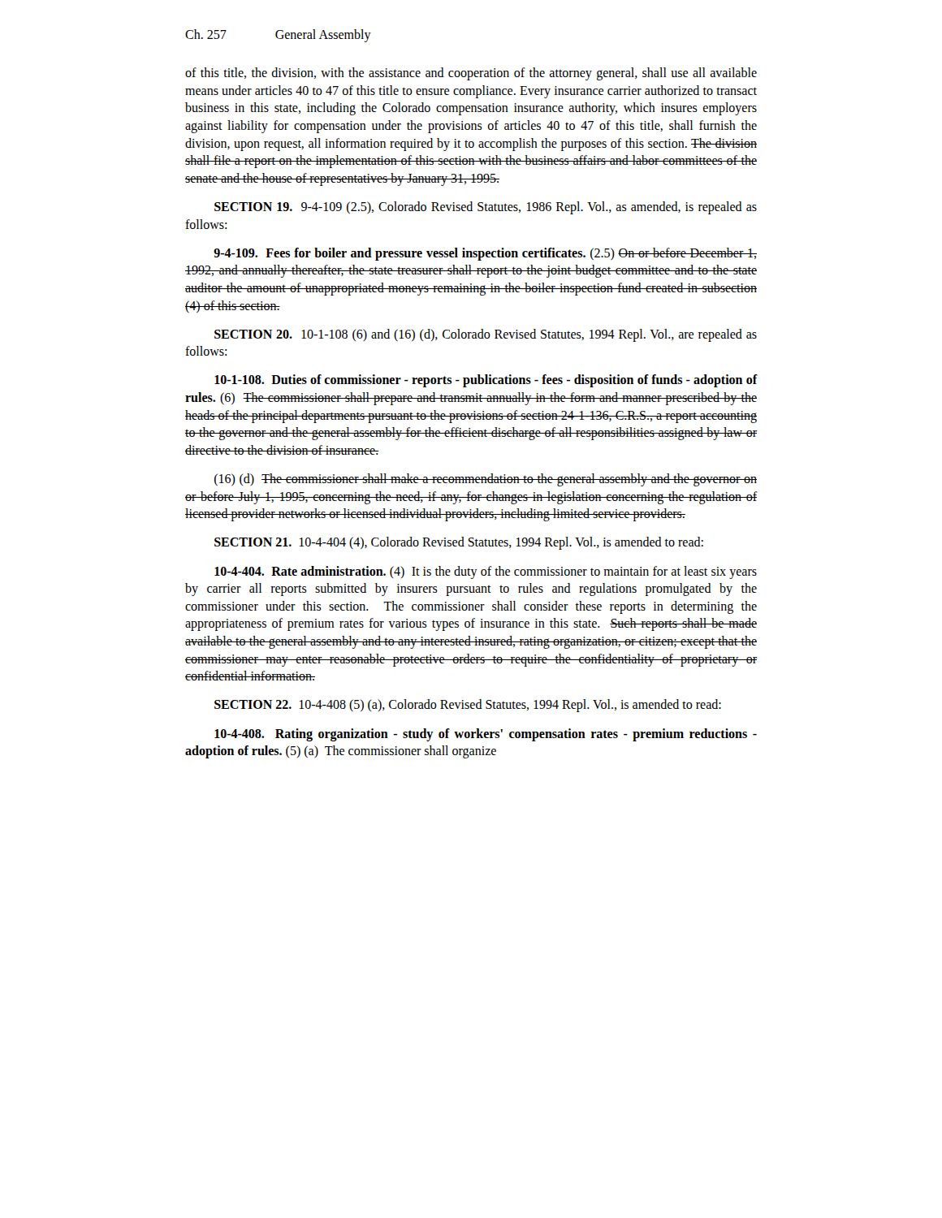Ch. 257 General Assembly
of this title, the division, with the assistance and cooperation of the attorney general, shall use all available means under articles 40 to 47 of this title to ensure compliance. Every insurance carrier authorized to transact business in this state, including the Colorado compensation insurance authority, which insures employers against liability for compensation under the provisions of articles 40 to 47 of this title, shall furnish the division, upon request, all information required by it to accomplish the purposes of this section. The division shall file a report on the implementation of this section with the business affairs and labor committees of the senate and the house of representatives by January 31, 1995.
SECTION 19. 9-4-109 (2.5), Colorado Revised Statutes, 1986 Repl. Vol., as amended, is repealed as follows:
9-4-109. Fees for boiler and pressure vessel inspection certificates. (2.5) On or before December 1, 1992, and annually thereafter, the state treasurer shall report to the joint budget committee and to the state auditor the amount of unappropriated moneys remaining in the boiler inspection fund created in subsection (4) of this section.
SECTION 20. 10-1-108 (6) and (16) (d), Colorado Revised Statutes, 1994 Repl. Vol., are repealed as follows:
10-1-108. Duties of commissioner - reports - publications - fees - disposition of funds - adoption of rules. (6) The commissioner shall prepare and transmit annually in the form and manner prescribed by the heads of the principal departments pursuant to the provisions of section 24-1-136, C.R.S., a report accounting to the governor and the general assembly for the efficient discharge of all responsibilities assigned by law or directive to the division of insurance.
(16) (d) The commissioner shall make a recommendation to the general assembly and the governor on or before July 1, 1995, concerning the need, if any, for changes in legislation concerning the regulation of licensed provider networks or licensed individual providers, including limited service providers.
SECTION 21. 10-4-404 (4), Colorado Revised Statutes, 1994 Repl. Vol., is amended to read:
10-4-404. Rate administration. (4) It is the duty of the commissioner to maintain for at least six years by carrier all reports submitted by insurers pursuant to rules and regulations promulgated by the commissioner under this section. The commissioner shall consider these reports in determining the appropriateness of premium rates for various types of insurance in this state. Such reports shall be made available to the general assembly and to any interested insured, rating organization, or citizen; except that the commissioner may enter reasonable protective orders to require the confidentiality of proprietary or confidential information.
SECTION 22. 10-4-408 (5) (a), Colorado Revised Statutes, 1994 Repl. Vol., is amended to read:
10-4-408. Rating organization - study of workers' compensation rates - premium reductions - adoption of rules. (5) (a) The commissioner shall organize